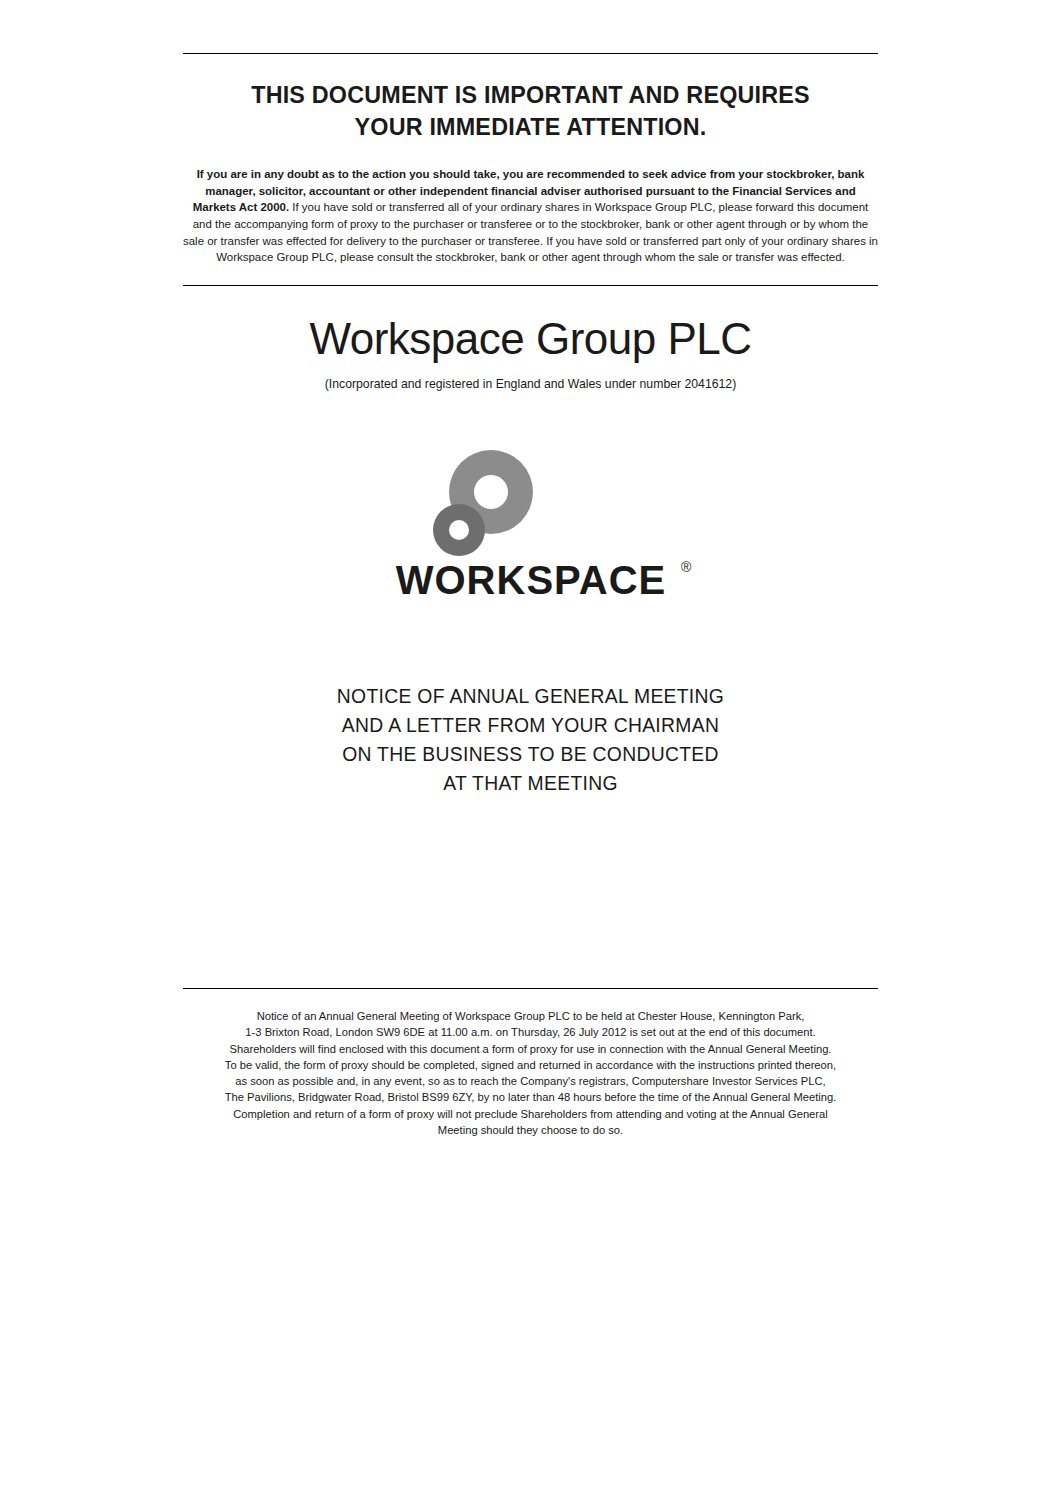This document is important and requires
your immediate attention.
If you are in any doubt as to the action you should take, you are recommended to seek advice from your stockbroker, bank manager, solicitor, accountant or other independent financial adviser authorised pursuant to the Financial Services and Markets Act 2000. If you have sold or transferred all of your ordinary shares in Workspace Group PLC, please forward this document and the accompanying form of proxy to the purchaser or transferee or to the stockbroker, bank or other agent through or by whom the sale or transfer was effected for delivery to the purchaser or transferee. If you have sold or transferred part only of your ordinary shares in Workspace Group PLC, please consult the stockbroker, bank or other agent through whom the sale or transfer was effected.
Workspace Group PLC
(Incorporated and registered in England and Wales under number 2041612)
WORKSPACE ®
Notice of Annual General Meeting
and a letter from your Chairman
on the business to be conducted
at that meeting
Notice of an Annual General Meeting of Workspace Group PLC to be held at Chester House, Kennington Park,
1-3 Brixton Road, London SW9 6DE at 11.00 a.m. on Thursday, 26 July 2012 is set out at the end of this document.
Shareholders will find enclosed with this document a form of proxy for use in connection with the Annual General Meeting.
To be valid, the form of proxy should be completed, signed and returned in accordance with the instructions printed thereon,
as soon as possible and, in any event, so as to reach the Company's registrars, Computershare Investor Services PLC,
The Pavilions, Bridgwater Road, Bristol BS99 6ZY, by no later than 48 hours before the time of the Annual General Meeting.
Completion and return of a form of proxy will not preclude Shareholders from attending and voting at the Annual General
Meeting should they choose to do so.